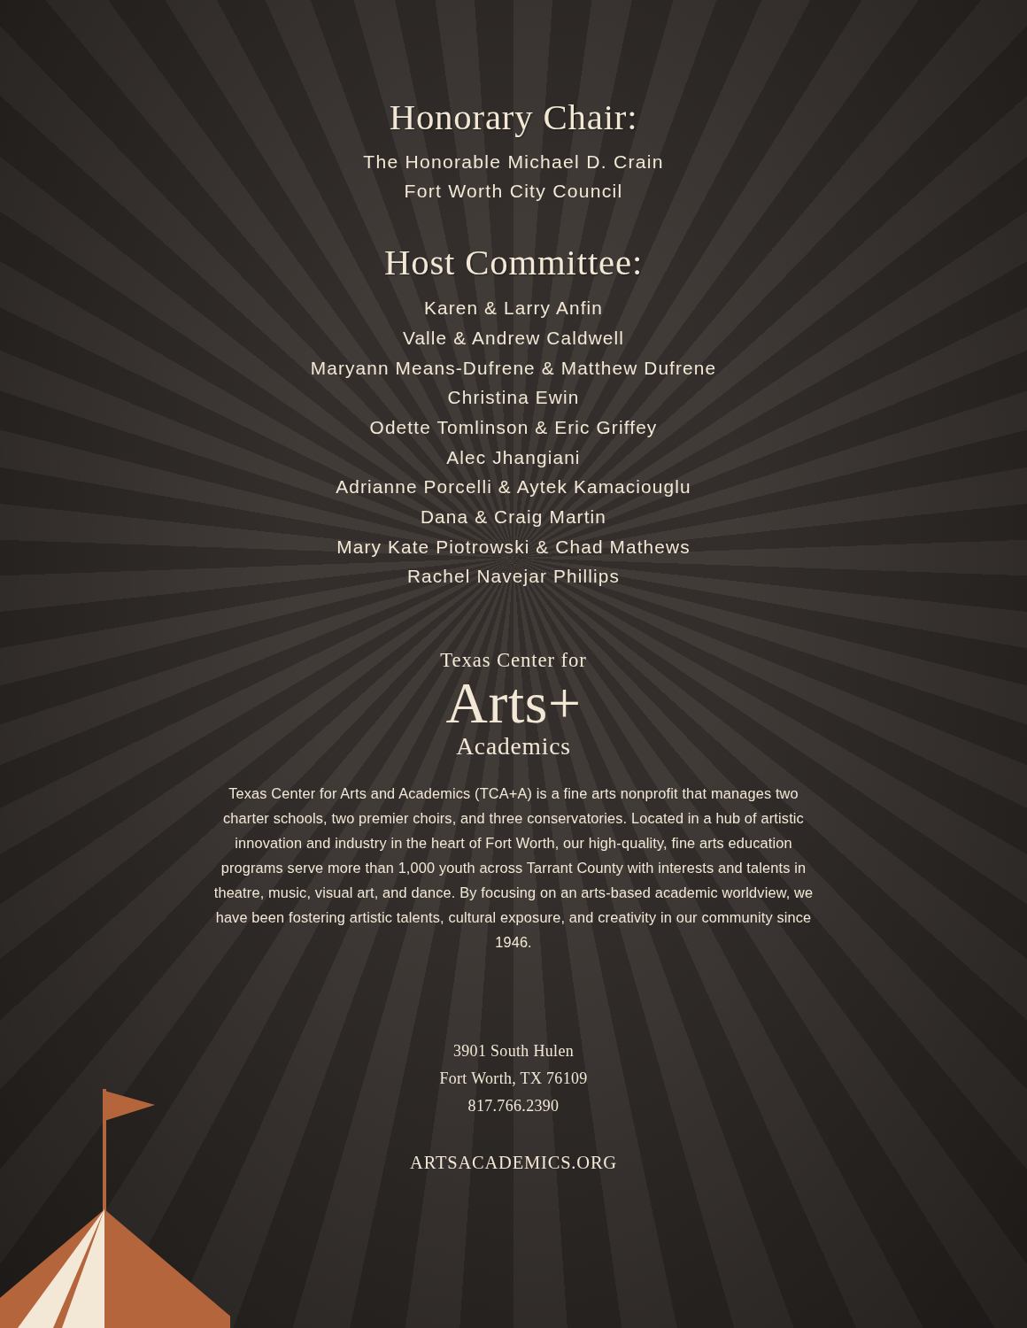Honorary Chair:
The Honorable Michael D. Crain
Fort Worth City Council
Host Committee:
Karen & Larry Anfin
Valle & Andrew Caldwell
Maryann Means-Dufrene & Matthew Dufrene
Christina Ewin
Odette Tomlinson & Eric Griffey
Alec Jhangiani
Adrianne Porcelli & Aytek Kamaciouglu
Dana & Craig Martin
Mary Kate Piotrowski & Chad Mathews
Rachel Navejar Phillips
Texas Center for Arts+ Academics
Texas Center for Arts and Academics (TCA+A) is a fine arts nonprofit that manages two charter schools, two premier choirs, and three conservatories. Located in a hub of artistic innovation and industry in the heart of Fort Worth, our high-quality, fine arts education programs serve more than 1,000 youth across Tarrant County with interests and talents in theatre, music, visual art, and dance. By focusing on an arts-based academic worldview, we have been fostering artistic talents, cultural exposure, and creativity in our community since 1946.
3901 South Hulen
Fort Worth, TX 76109
817.766.2390
ARTSACADEMICS.ORG